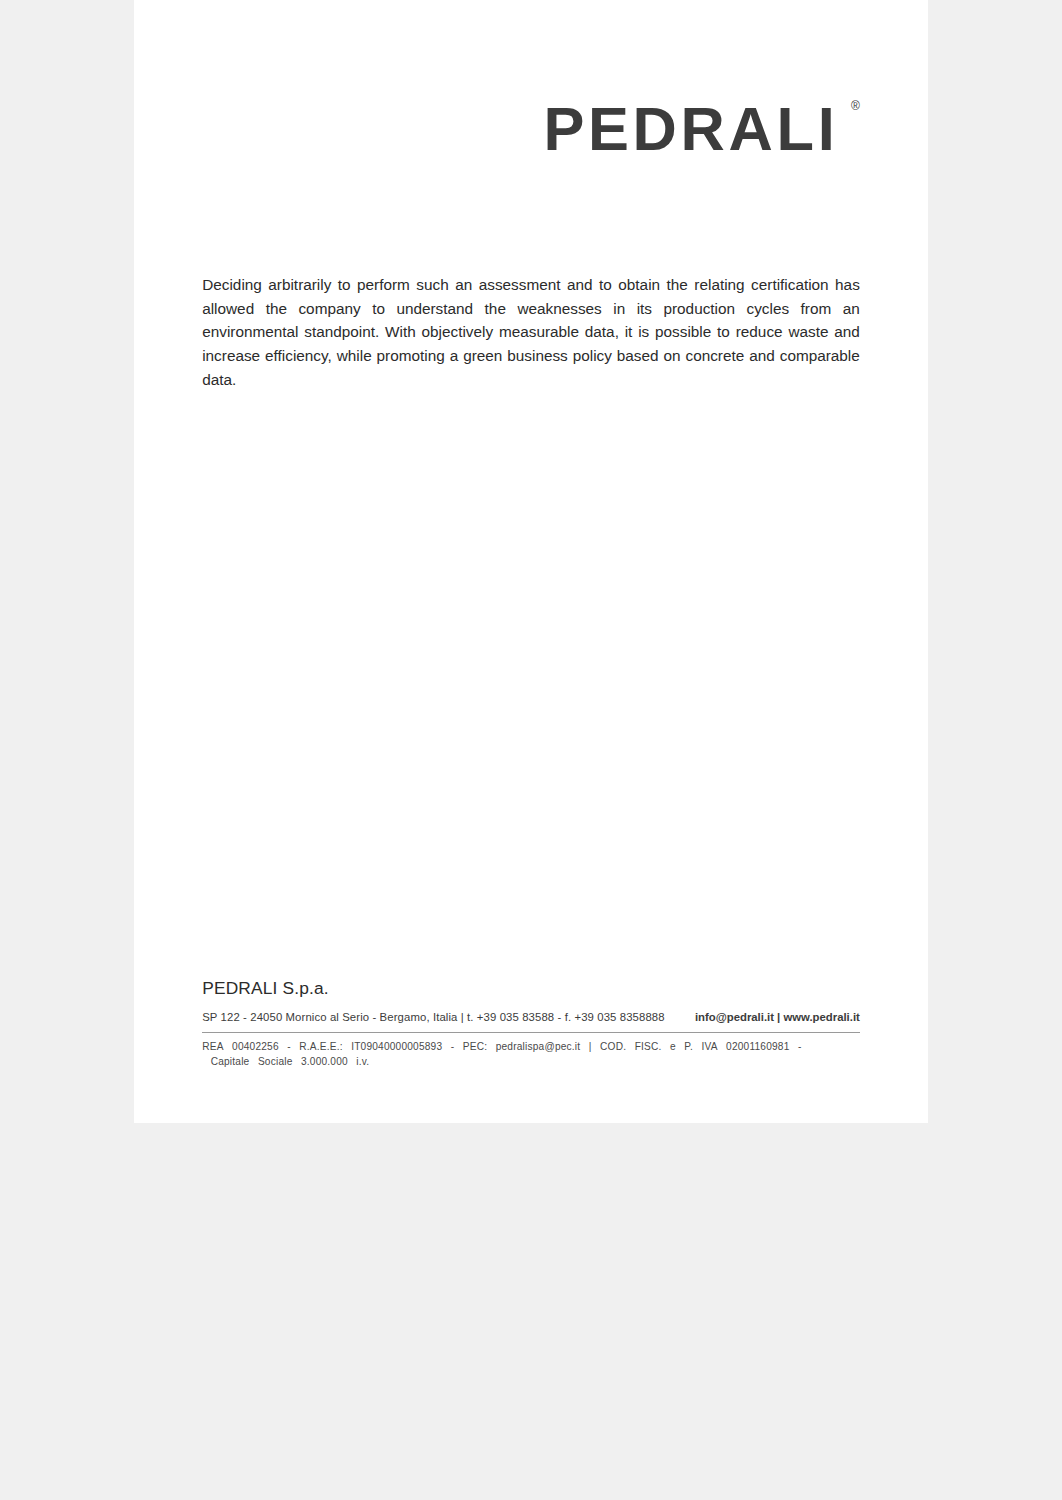PEDRALI®
Deciding arbitrarily to perform such an assessment and to obtain the relating certification has allowed the company to understand the weaknesses in its production cycles from an environmental standpoint. With objectively measurable data, it is possible to reduce waste and increase efficiency, while promoting a green business policy based on concrete and comparable data.
PEDRALI S.p.a.
SP 122 - 24050 Mornico al Serio - Bergamo, Italia | t. +39 035 83588 - f. +39 035 8358888
info@pedrali.it | www.pedrali.it
REA 00402256 - R.A.E.E.: IT09040000005893 - PEC: pedralispa@pec.it | COD. FISC. e P. IVA 02001160981 - Capitale Sociale 3.000.000 i.v.